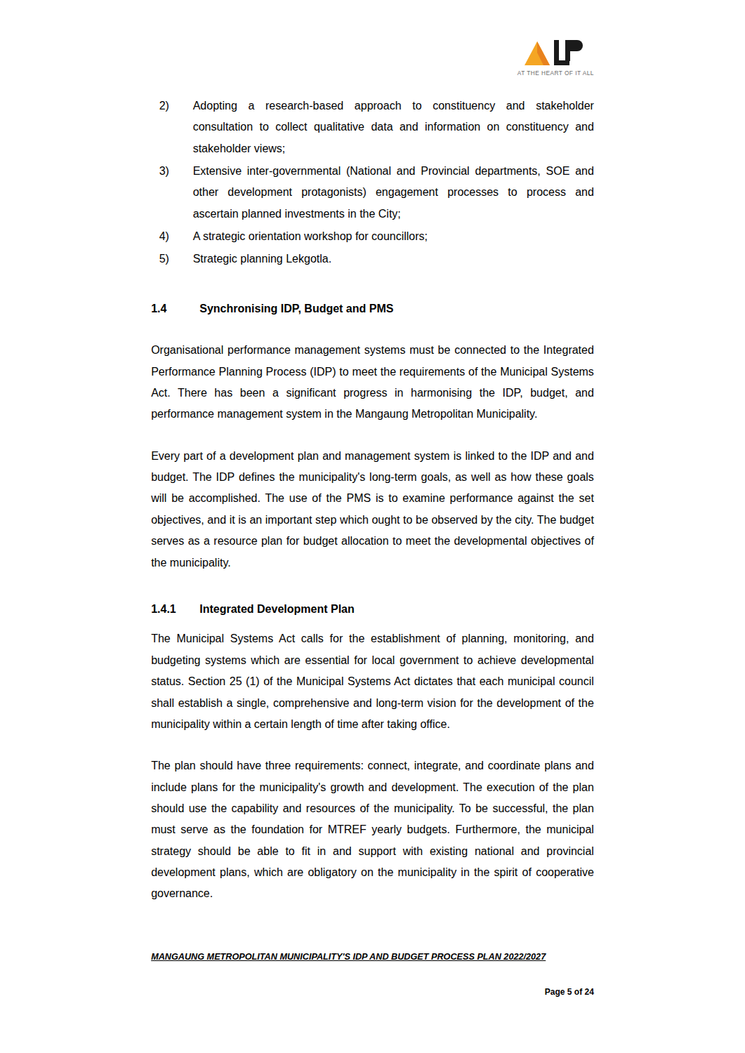AT THE HEART OF IT ALL
2) Adopting a research-based approach to constituency and stakeholder consultation to collect qualitative data and information on constituency and stakeholder views;
3) Extensive inter-governmental (National and Provincial departments, SOE and other development protagonists) engagement processes to process and ascertain planned investments in the City;
4) A strategic orientation workshop for councillors;
5) Strategic planning Lekgotla.
1.4 Synchronising IDP, Budget and PMS
Organisational performance management systems must be connected to the Integrated Performance Planning Process (IDP) to meet the requirements of the Municipal Systems Act. There has been a significant progress in harmonising the IDP, budget, and performance management system in the Mangaung Metropolitan Municipality.
Every part of a development plan and management system is linked to the IDP and and budget. The IDP defines the municipality's long-term goals, as well as how these goals will be accomplished. The use of the PMS is to examine performance against the set objectives, and it is an important step which ought to be observed by the city. The budget serves as a resource plan for budget allocation to meet the developmental objectives of the municipality.
1.4.1 Integrated Development Plan
The Municipal Systems Act calls for the establishment of planning, monitoring, and budgeting systems which are essential for local government to achieve developmental status. Section 25 (1) of the Municipal Systems Act dictates that each municipal council shall establish a single, comprehensive and long-term vision for the development of the municipality within a certain length of time after taking office.
The plan should have three requirements: connect, integrate, and coordinate plans and include plans for the municipality's growth and development. The execution of the plan should use the capability and resources of the municipality. To be successful, the plan must serve as the foundation for MTREF yearly budgets. Furthermore, the municipal strategy should be able to fit in and support with existing national and provincial development plans, which are obligatory on the municipality in the spirit of cooperative governance.
MANGAUNG METROPOLITAN MUNICIPALITY'S IDP AND BUDGET PROCESS PLAN 2022/2027
Page 5 of 24